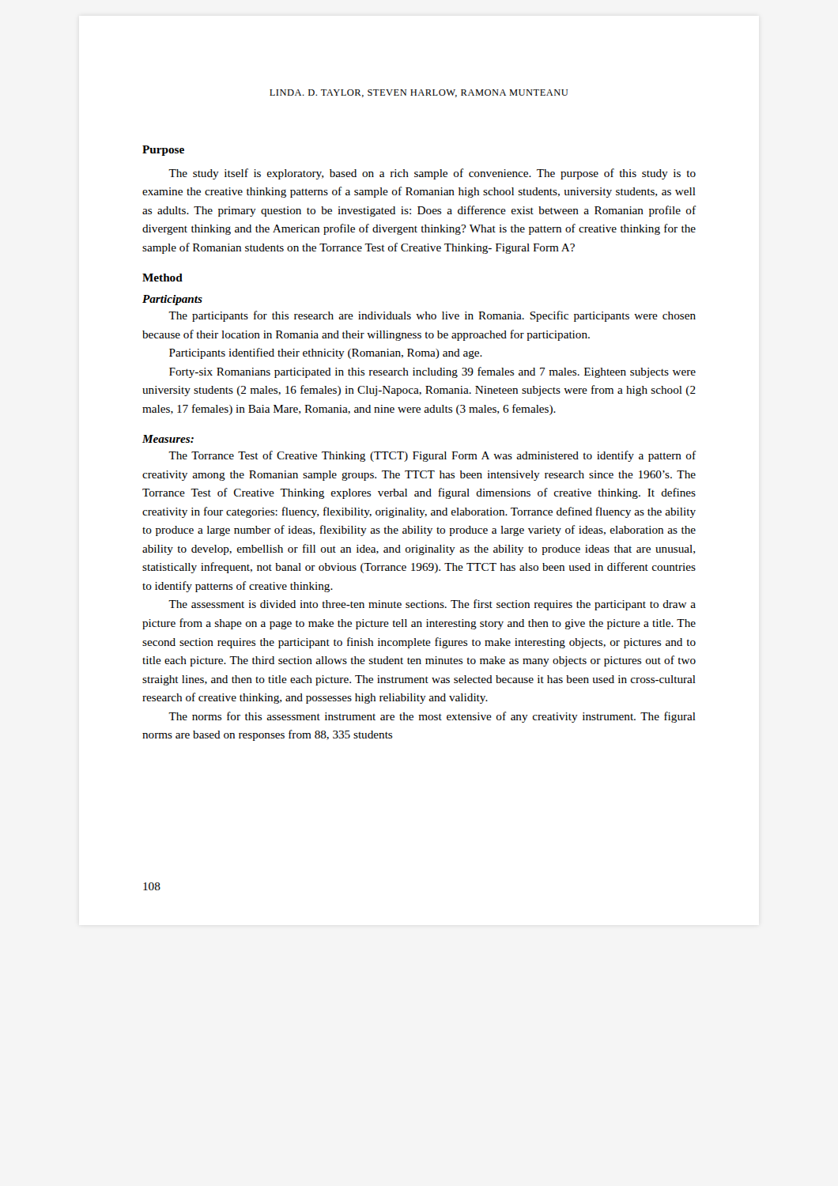LINDA. D. TAYLOR, STEVEN HARLOW, RAMONA MUNTEANU
Purpose
The study itself is exploratory, based on a rich sample of convenience. The purpose of this study is to examine the creative thinking patterns of a sample of Romanian high school students, university students, as well as adults. The primary question to be investigated is: Does a difference exist between a Romanian profile of divergent thinking and the American profile of divergent thinking? What is the pattern of creative thinking for the sample of Romanian students on the Torrance Test of Creative Thinking- Figural Form A?
Method
Participants
The participants for this research are individuals who live in Romania. Specific participants were chosen because of their location in Romania and their willingness to be approached for participation.
Participants identified their ethnicity (Romanian, Roma) and age.
Forty-six Romanians participated in this research including 39 females and 7 males. Eighteen subjects were university students (2 males, 16 females) in Cluj-Napoca, Romania. Nineteen subjects were from a high school (2 males, 17 females) in Baia Mare, Romania, and nine were adults (3 males, 6 females).
Measures:
The Torrance Test of Creative Thinking (TTCT) Figural Form A was administered to identify a pattern of creativity among the Romanian sample groups. The TTCT has been intensively research since the 1960’s. The Torrance Test of Creative Thinking explores verbal and figural dimensions of creative thinking. It defines creativity in four categories: fluency, flexibility, originality, and elaboration. Torrance defined fluency as the ability to produce a large number of ideas, flexibility as the ability to produce a large variety of ideas, elaboration as the ability to develop, embellish or fill out an idea, and originality as the ability to produce ideas that are unusual, statistically infrequent, not banal or obvious (Torrance 1969). The TTCT has also been used in different countries to identify patterns of creative thinking.
The assessment is divided into three-ten minute sections. The first section requires the participant to draw a picture from a shape on a page to make the picture tell an interesting story and then to give the picture a title. The second section requires the participant to finish incomplete figures to make interesting objects, or pictures and to title each picture. The third section allows the student ten minutes to make as many objects or pictures out of two straight lines, and then to title each picture. The instrument was selected because it has been used in cross-cultural research of creative thinking, and possesses high reliability and validity.
The norms for this assessment instrument are the most extensive of any creativity instrument. The figural norms are based on responses from 88, 335 students
108